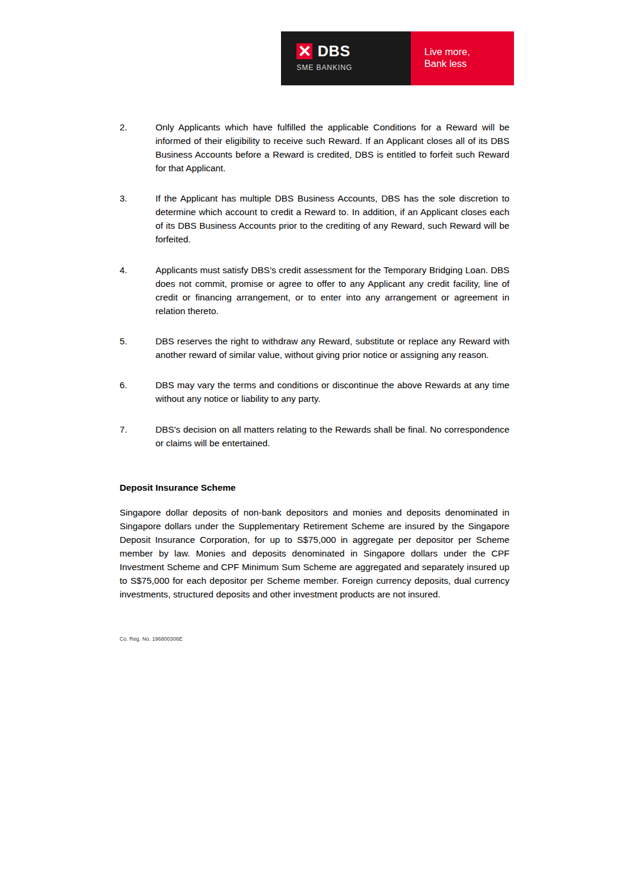DBS
SME Banking
Live more,
Bank less
2.
Only Applicants which have fulfilled the applicable Conditions for a Reward will be informed of their eligibility to receive such Reward. If an Applicant closes all of its DBS Business Accounts before a Reward is credited, DBS is entitled to forfeit such Reward for that Applicant.
3.
If the Applicant has multiple DBS Business Accounts, DBS has the sole discretion to determine which account to credit a Reward to. In addition, if an Applicant closes each of its DBS Business Accounts prior to the crediting of any Reward, such Reward will be forfeited.
4.
Applicants must satisfy DBS’s credit assessment for the Temporary Bridging Loan. DBS does not commit, promise or agree to offer to any Applicant any credit facility, line of credit or financing arrangement, or to enter into any arrangement or agreement in relation thereto.
5.
DBS reserves the right to withdraw any Reward, substitute or replace any Reward with another reward of similar value, without giving prior notice or assigning any reason.
6.
DBS may vary the terms and conditions or discontinue the above Rewards at any time without any notice or liability to any party.
7.
DBS's decision on all matters relating to the Rewards shall be final. No correspondence or claims will be entertained.
Deposit Insurance Scheme
Singapore dollar deposits of non-bank depositors and monies and deposits denominated in Singapore dollars under the Supplementary Retirement Scheme are insured by the Singapore Deposit Insurance Corporation, for up to S$75,000 in aggregate per depositor per Scheme member by law. Monies and deposits denominated in Singapore dollars under the CPF Investment Scheme and CPF Minimum Sum Scheme are aggregated and separately insured up to S$75,000 for each depositor per Scheme member. Foreign currency deposits, dual currency investments, structured deposits and other investment products are not insured.
Co. Reg. No. 196800306E